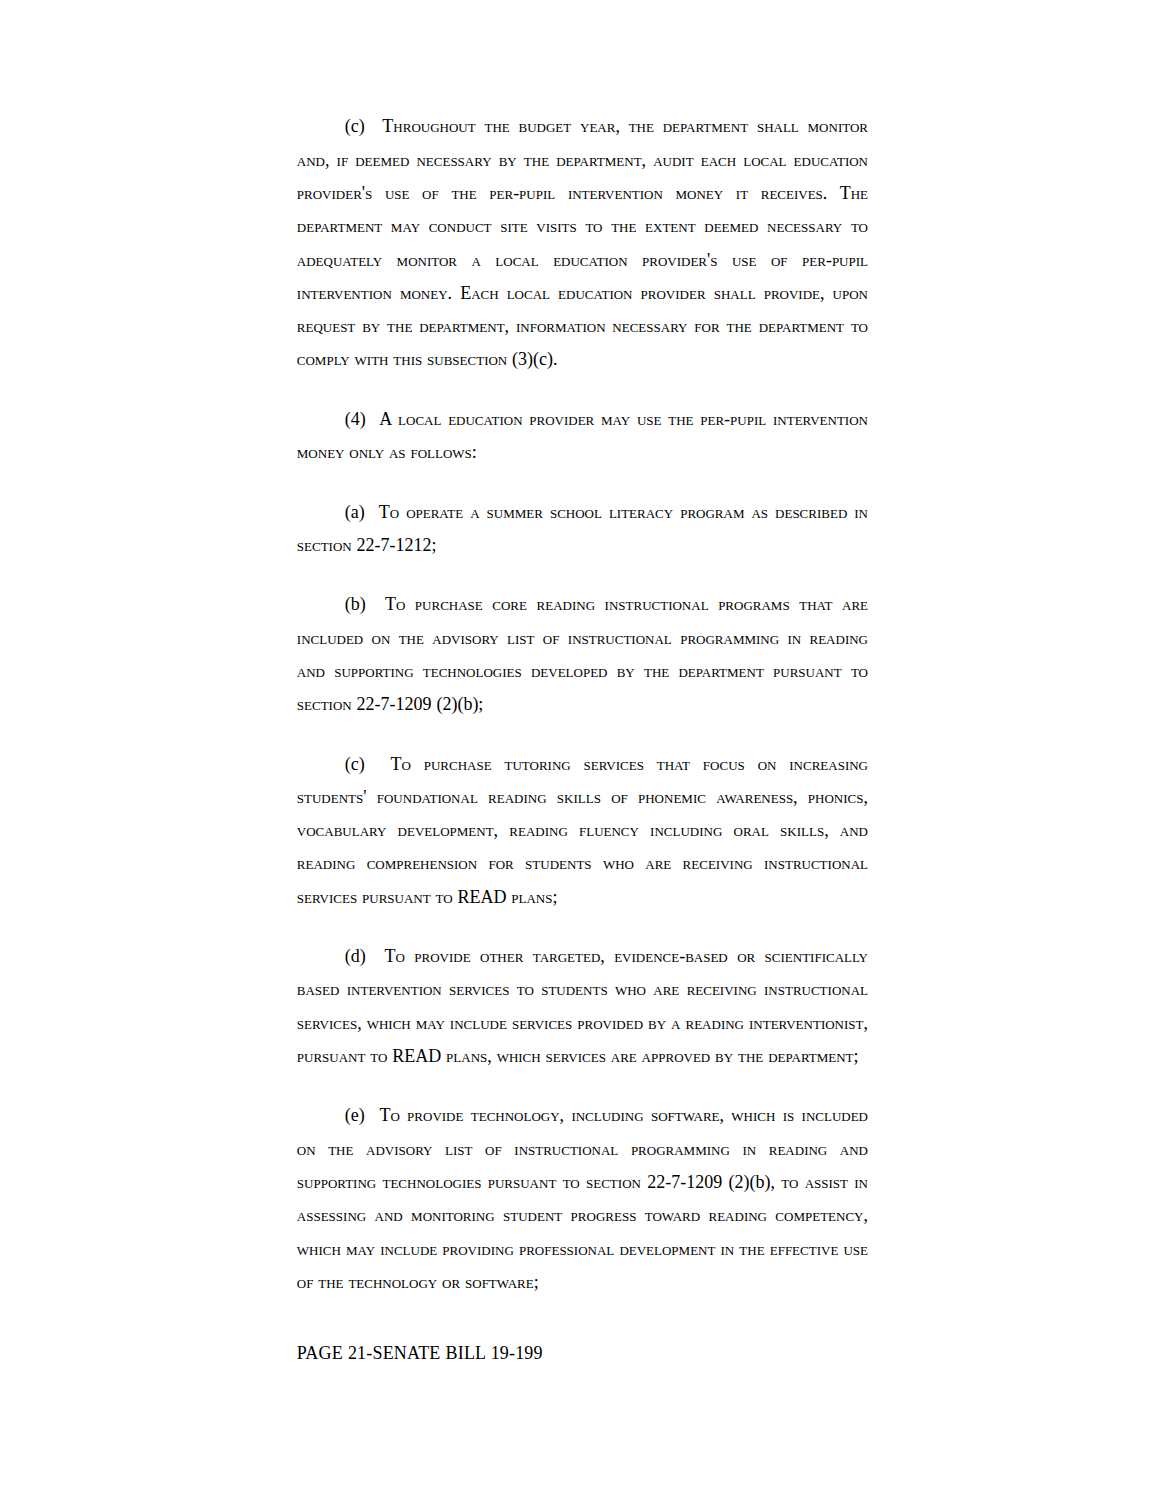(c) Throughout the budget year, the department shall monitor and, if deemed necessary by the department, audit each local education provider's use of the per-pupil intervention money it receives. The department may conduct site visits to the extent deemed necessary to adequately monitor a local education provider's use of per-pupil intervention money. Each local education provider shall provide, upon request by the department, information necessary for the department to comply with this subsection (3)(c).
(4) A local education provider may use the per-pupil intervention money only as follows:
(a) To operate a summer school literacy program as described in section 22-7-1212;
(b) To purchase core reading instructional programs that are included on the advisory list of instructional programming in reading and supporting technologies developed by the department pursuant to section 22-7-1209 (2)(b);
(c) To purchase tutoring services that focus on increasing students' foundational reading skills of phonemic awareness, phonics, vocabulary development, reading fluency including oral skills, and reading comprehension for students who are receiving instructional services pursuant to READ plans;
(d) To provide other targeted, evidence-based or scientifically based intervention services to students who are receiving instructional services, which may include services provided by a reading interventionist, pursuant to READ plans, which services are approved by the department;
(e) To provide technology, including software, which is included on the advisory list of instructional programming in reading and supporting technologies pursuant to section 22-7-1209 (2)(b), to assist in assessing and monitoring student progress toward reading competency, which may include providing professional development in the effective use of the technology or software;
PAGE 21-SENATE BILL 19-199